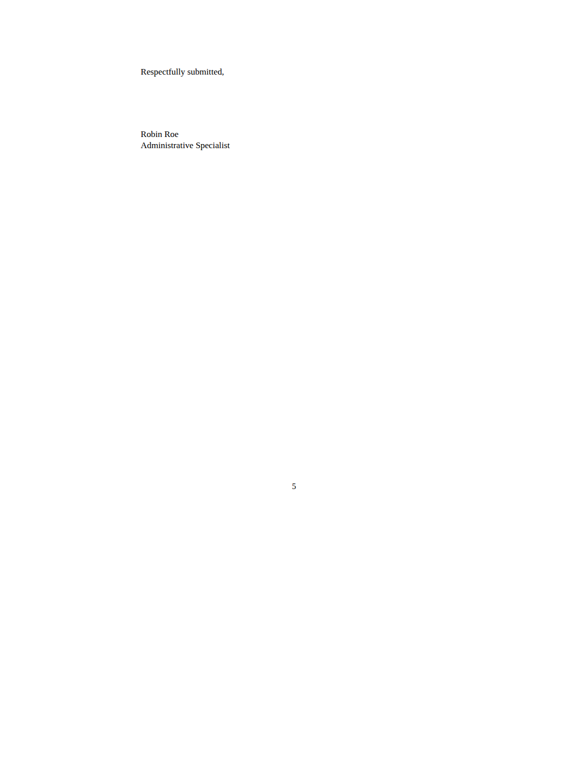Respectfully submitted,
Robin Roe
Administrative Specialist
5